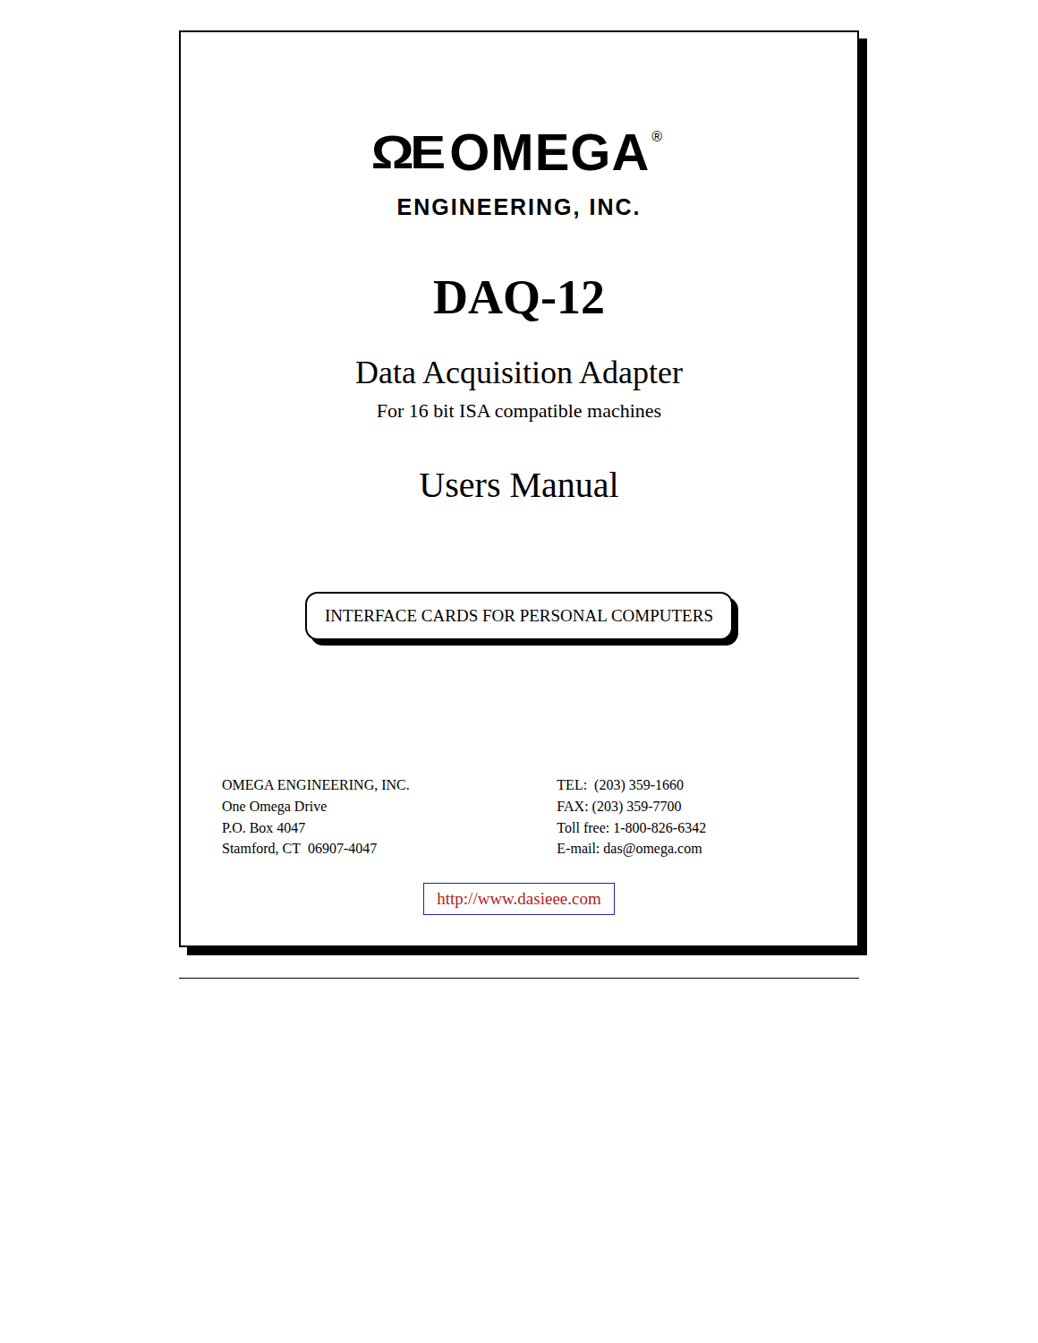ΩE OMEGA®
ENGINEERING, INC.
DAQ-12
Data Acquisition Adapter
For 16 bit ISA compatible machines
Users Manual
INTERFACE CARDS FOR PERSONAL COMPUTERS
| OMEGA ENGINEERING, INC. | TEL: (203) 359-1660 |
| One Omega Drive | FAX: (203) 359-7700 |
| P.O. Box 4047 | Toll free: 1-800-826-6342 |
| Stamford, CT 06907-4047 | E-mail: das@omega.com |
http://www.dasieee.com